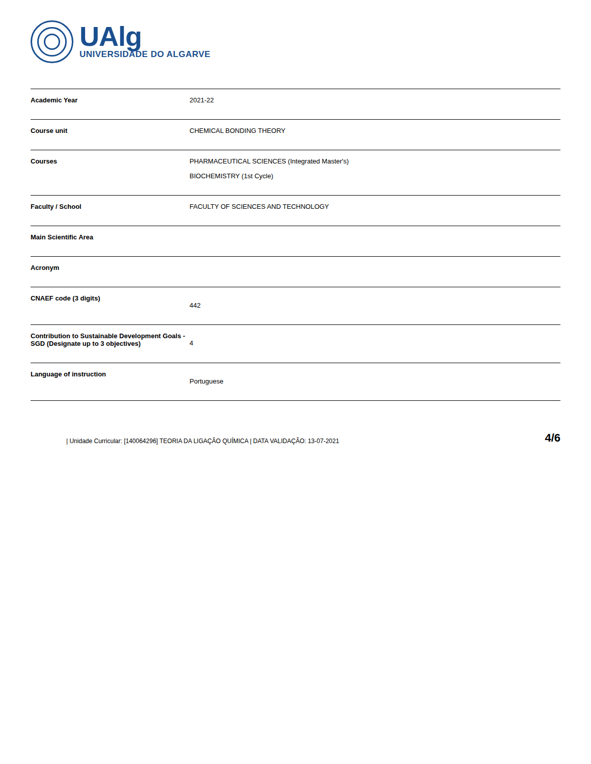UAlg
UNIVERSIDADE DO ALGARVE
| Academic Year | 2021-22 |
| Course unit | CHEMICAL BONDING THEORY |
| Courses | PHARMACEUTICAL SCIENCES (Integrated Master's) BIOCHEMISTRY (1st Cycle) |
| Faculty / School | FACULTY OF SCIENCES AND TECHNOLOGY |
| Main Scientific Area | |
| Acronym | |
| CNAEF code (3 digits) | 442 |
| Contribution to Sustainable Development Goals - SGD (Designate up to 3 objectives) | 4 |
| Language of instruction | Portuguese |
| Unidade Curricular: [140064296] TEORIA DA LIGAÇÃO QUÍMICA | DATA VALIDAÇÃO: 13-07-2021
4/6